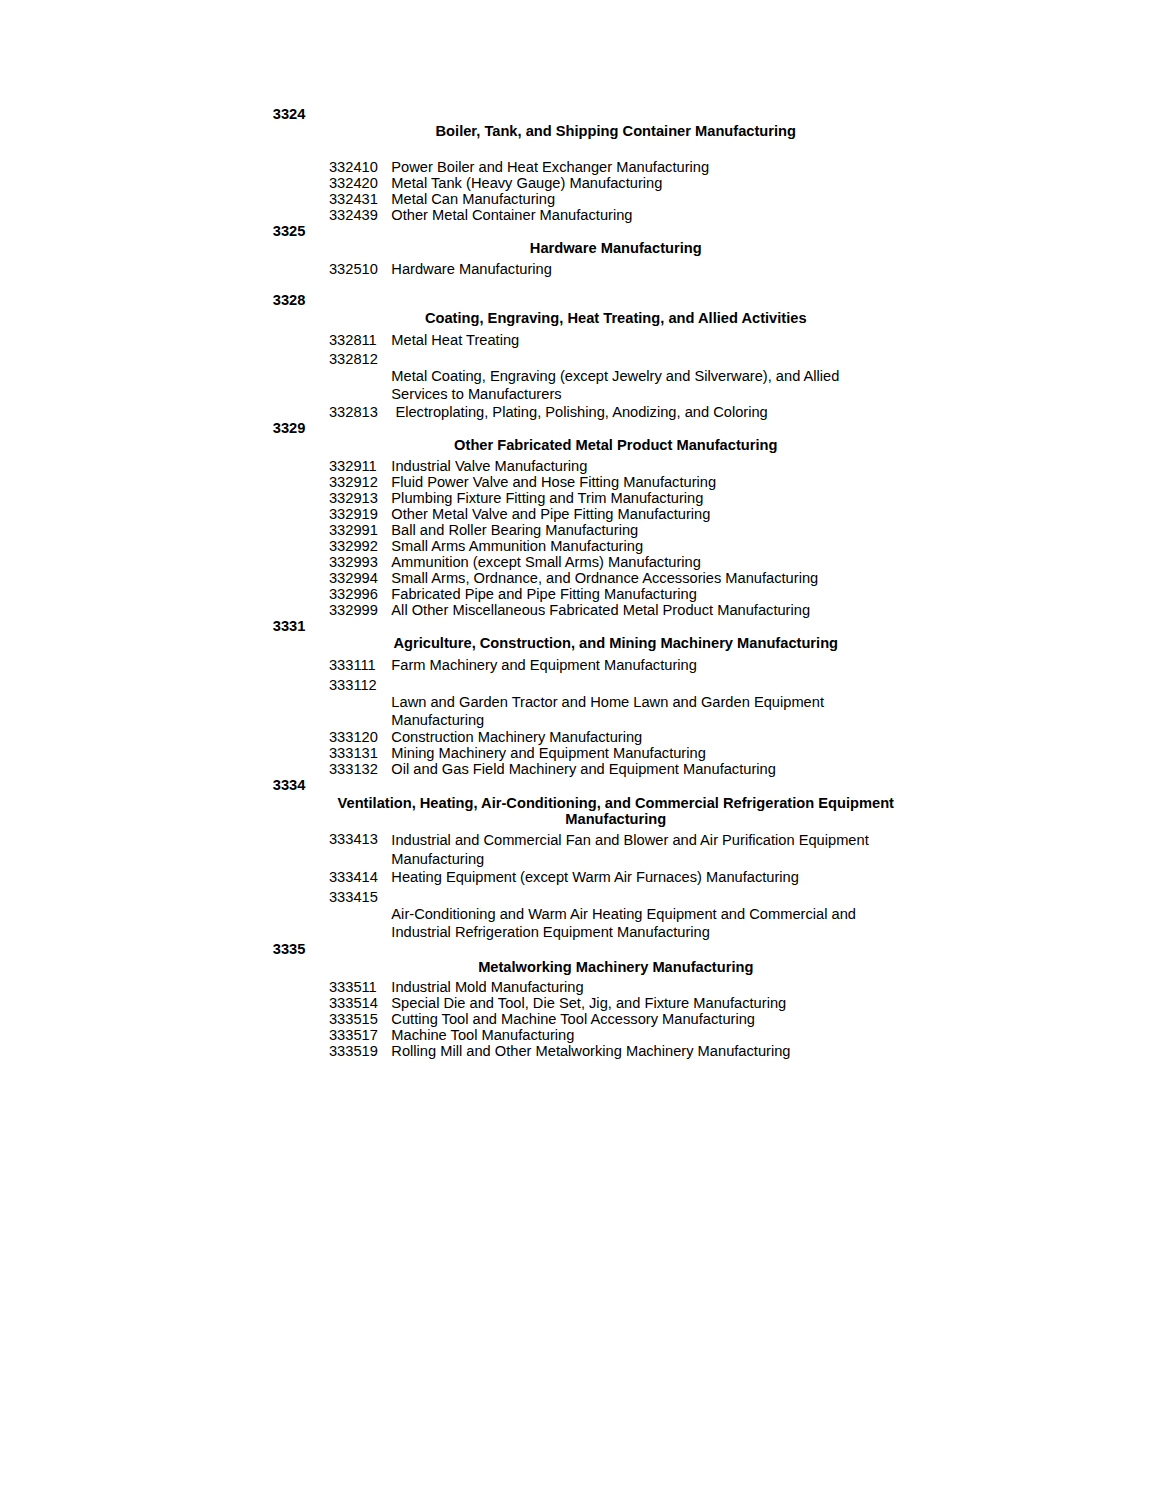| 3324 | Boiler, Tank, and Shipping Container Manufacturing |
| | 332410 | Power Boiler and Heat Exchanger Manufacturing |
| | 332420 | Metal Tank (Heavy Gauge) Manufacturing |
| | 332431 | Metal Can Manufacturing |
| | 332439 | Other Metal Container Manufacturing |
| 3325 | Hardware Manufacturing |
| | 332510 | Hardware Manufacturing |
| 3328 | Coating, Engraving, Heat Treating, and Allied Activities |
| | 332811 332812 | Metal Heat Treating Metal Coating, Engraving (except Jewelry and Silverware), and Allied Services to Manufacturers |
| | 332813 | Electroplating, Plating, Polishing, Anodizing, and Coloring |
| 3329 | Other Fabricated Metal Product Manufacturing |
| | 332911 | Industrial Valve Manufacturing |
| | 332912 | Fluid Power Valve and Hose Fitting Manufacturing |
| | 332913 | Plumbing Fixture Fitting and Trim Manufacturing |
| | 332919 | Other Metal Valve and Pipe Fitting Manufacturing |
| | 332991 | Ball and Roller Bearing Manufacturing |
| | 332992 | Small Arms Ammunition Manufacturing |
| | 332993 | Ammunition (except Small Arms) Manufacturing |
| | 332994 | Small Arms, Ordnance, and Ordnance Accessories Manufacturing |
| | 332996 | Fabricated Pipe and Pipe Fitting Manufacturing |
| | 332999 | All Other Miscellaneous Fabricated Metal Product Manufacturing |
| 3331 | Agriculture, Construction, and Mining Machinery Manufacturing |
| | 333111 333112 | Farm Machinery and Equipment Manufacturing Lawn and Garden Tractor and Home Lawn and Garden Equipment Manufacturing |
| | 333120 | Construction Machinery Manufacturing |
| | 333131 | Mining Machinery and Equipment Manufacturing |
| | 333132 | Oil and Gas Field Machinery and Equipment Manufacturing |
| 3334 | Ventilation, Heating, Air-Conditioning, and Commercial Refrigeration Equipment Manufacturing |
| | 333413 | Industrial and Commercial Fan and Blower and Air Purification Equipment Manufacturing |
| | 333414 333415 | Heating Equipment (except Warm Air Furnaces) Manufacturing Air-Conditioning and Warm Air Heating Equipment and Commercial and Industrial Refrigeration Equipment Manufacturing |
| 3335 | Metalworking Machinery Manufacturing |
| | 333511 | Industrial Mold Manufacturing |
| | 333514 | Special Die and Tool, Die Set, Jig, and Fixture Manufacturing |
| | 333515 | Cutting Tool and Machine Tool Accessory Manufacturing |
| | 333517 | Machine Tool Manufacturing |
| | 333519 | Rolling Mill and Other Metalworking Machinery Manufacturing |